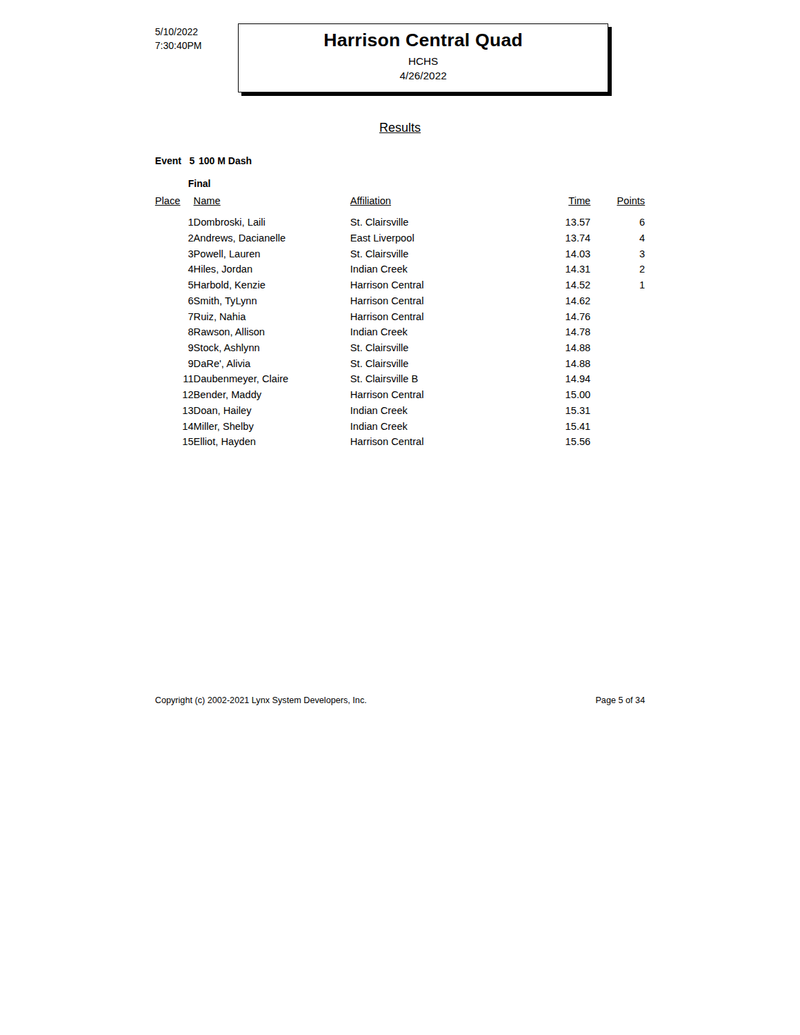5/10/2022
7:30:40PM
Harrison Central Quad
HCHS
4/26/2022
Results
Event 5100 M Dash
Final
| Place | Name | Affiliation | Time | Points |
| --- | --- | --- | --- | --- |
| 1 | Dombroski, Laili | St. Clairsville | 13.57 | 6 |
| 2 | Andrews, Dacianelle | East Liverpool | 13.74 | 4 |
| 3 | Powell, Lauren | St. Clairsville | 14.03 | 3 |
| 4 | Hiles, Jordan | Indian Creek | 14.31 | 2 |
| 5 | Harbold, Kenzie | Harrison Central | 14.52 | 1 |
| 6 | Smith, TyLynn | Harrison Central | 14.62 | |
| 7 | Ruiz, Nahia | Harrison Central | 14.76 | |
| 8 | Rawson, Allison | Indian Creek | 14.78 | |
| 9 | Stock, Ashlynn | St. Clairsville | 14.88 | |
| 9 | DaRe', Alivia | St. Clairsville | 14.88 | |
| 11 | Daubenmeyer, Claire | St. Clairsville B | 14.94 | |
| 12 | Bender, Maddy | Harrison Central | 15.00 | |
| 13 | Doan, Hailey | Indian Creek | 15.31 | |
| 14 | Miller, Shelby | Indian Creek | 15.41 | |
| 15 | Elliot, Hayden | Harrison Central | 15.56 | |
Copyright (c) 2002-2021 Lynx System Developers, Inc.
Page 5 of 34